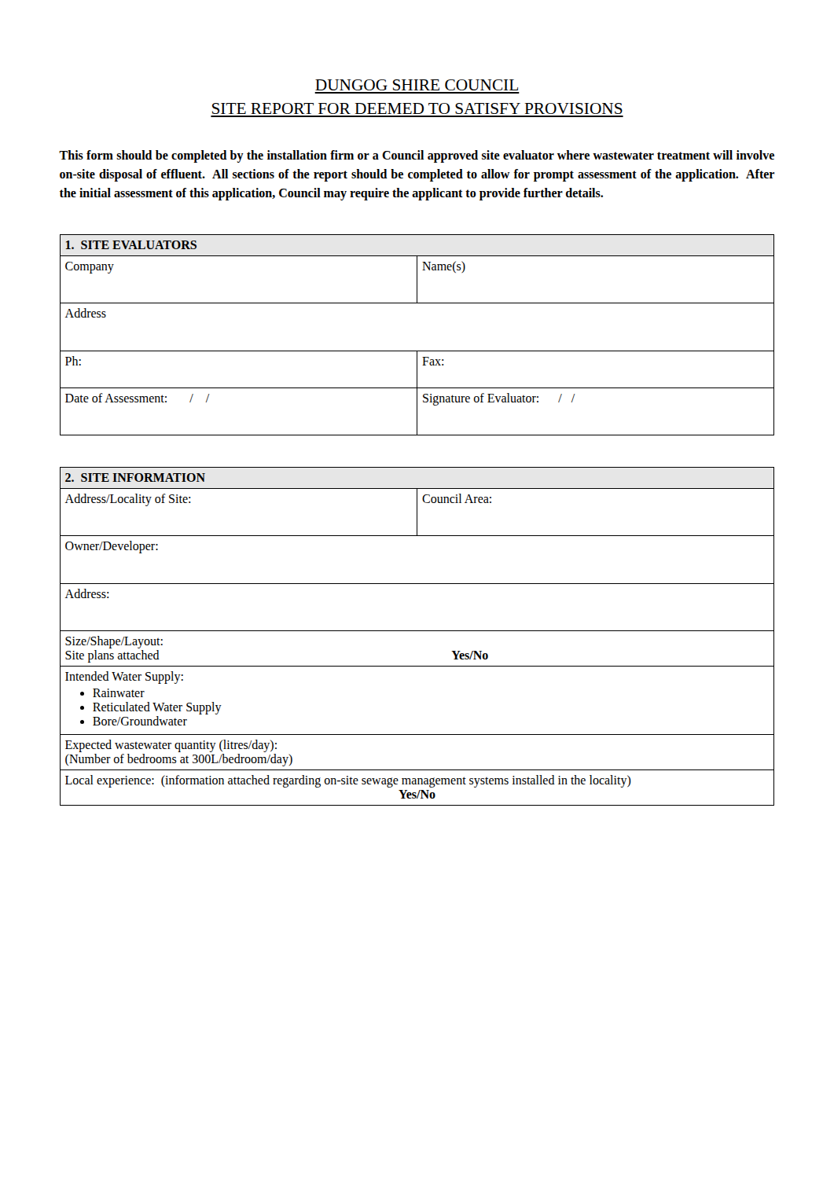DUNGOG SHIRE COUNCIL SITE REPORT FOR DEEMED TO SATISFY PROVISIONS
This form should be completed by the installation firm or a Council approved site evaluator where wastewater treatment will involve on-site disposal of effluent. All sections of the report should be completed to allow for prompt assessment of the application. After the initial assessment of this application, Council may require the applicant to provide further details.
| 1. SITE EVALUATORS |
| --- |
| Company | Name(s) |
| Address |
| Ph: | Fax: |
| Date of Assessment: / / | Signature of Evaluator: / / |
| 2. SITE INFORMATION |
| --- |
| Address/Locality of Site: | Council Area: |
| Owner/Developer: |
| Address: |
| Size/Shape/Layout: / Site plans attached / Yes/No / / |
| Intended Water Supply: Rainwater Reticulated Water Supply Bore/Groundwater |
| Expected wastewater quantity (litres/day): (Number of bedrooms at 300L/bedroom/day) |
| Local experience: (information attached regarding on-site sewage management systems installed in the locality) Yes/No |